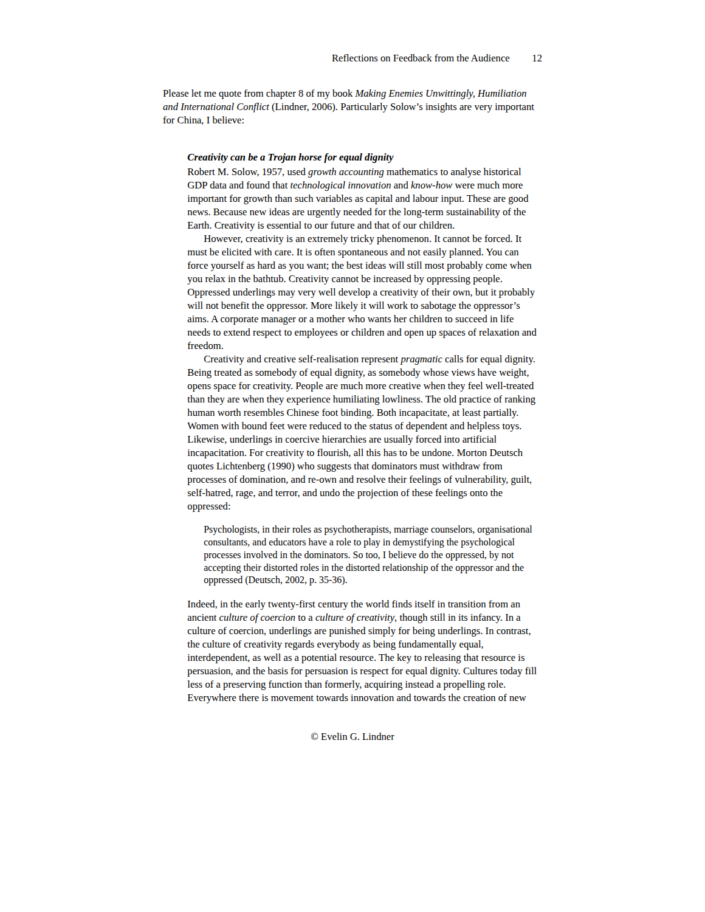Reflections on Feedback from the Audience12
Please let me quote from chapter 8 of my book Making Enemies Unwittingly, Humiliation and International Conflict (Lindner, 2006). Particularly Solow’s insights are very important for China, I believe:
Creativity can be a Trojan horse for equal dignity
Robert M. Solow, 1957, used growth accounting mathematics to analyse historical GDP data and found that technological innovation and know-how were much more important for growth than such variables as capital and labour input. These are good news. Because new ideas are urgently needed for the long-term sustainability of the Earth. Creativity is essential to our future and that of our children.
However, creativity is an extremely tricky phenomenon. It cannot be forced. It must be elicited with care. It is often spontaneous and not easily planned. You can force yourself as hard as you want; the best ideas will still most probably come when you relax in the bathtub. Creativity cannot be increased by oppressing people. Oppressed underlings may very well develop a creativity of their own, but it probably will not benefit the oppressor. More likely it will work to sabotage the oppressor’s aims. A corporate manager or a mother who wants her children to succeed in life needs to extend respect to employees or children and open up spaces of relaxation and freedom.
Creativity and creative self-realisation represent pragmatic calls for equal dignity. Being treated as somebody of equal dignity, as somebody whose views have weight, opens space for creativity. People are much more creative when they feel well-treated than they are when they experience humiliating lowliness. The old practice of ranking human worth resembles Chinese foot binding. Both incapacitate, at least partially. Women with bound feet were reduced to the status of dependent and helpless toys. Likewise, underlings in coercive hierarchies are usually forced into artificial incapacitation. For creativity to flourish, all this has to be undone. Morton Deutsch quotes Lichtenberg (1990) who suggests that dominators must withdraw from processes of domination, and re-own and resolve their feelings of vulnerability, guilt, self-hatred, rage, and terror, and undo the projection of these feelings onto the oppressed:
Psychologists, in their roles as psychotherapists, marriage counselors, organisational consultants, and educators have a role to play in demystifying the psychological processes involved in the dominators. So too, I believe do the oppressed, by not accepting their distorted roles in the distorted relationship of the oppressor and the oppressed (Deutsch, 2002, p. 35-36).
Indeed, in the early twenty-first century the world finds itself in transition from an ancient culture of coercion to a culture of creativity, though still in its infancy. In a culture of coercion, underlings are punished simply for being underlings. In contrast, the culture of creativity regards everybody as being fundamentally equal, interdependent, as well as a potential resource. The key to releasing that resource is persuasion, and the basis for persuasion is respect for equal dignity. Cultures today fill less of a preserving function than formerly, acquiring instead a propelling role. Everywhere there is movement towards innovation and towards the creation of new
© Evelin G. Lindner